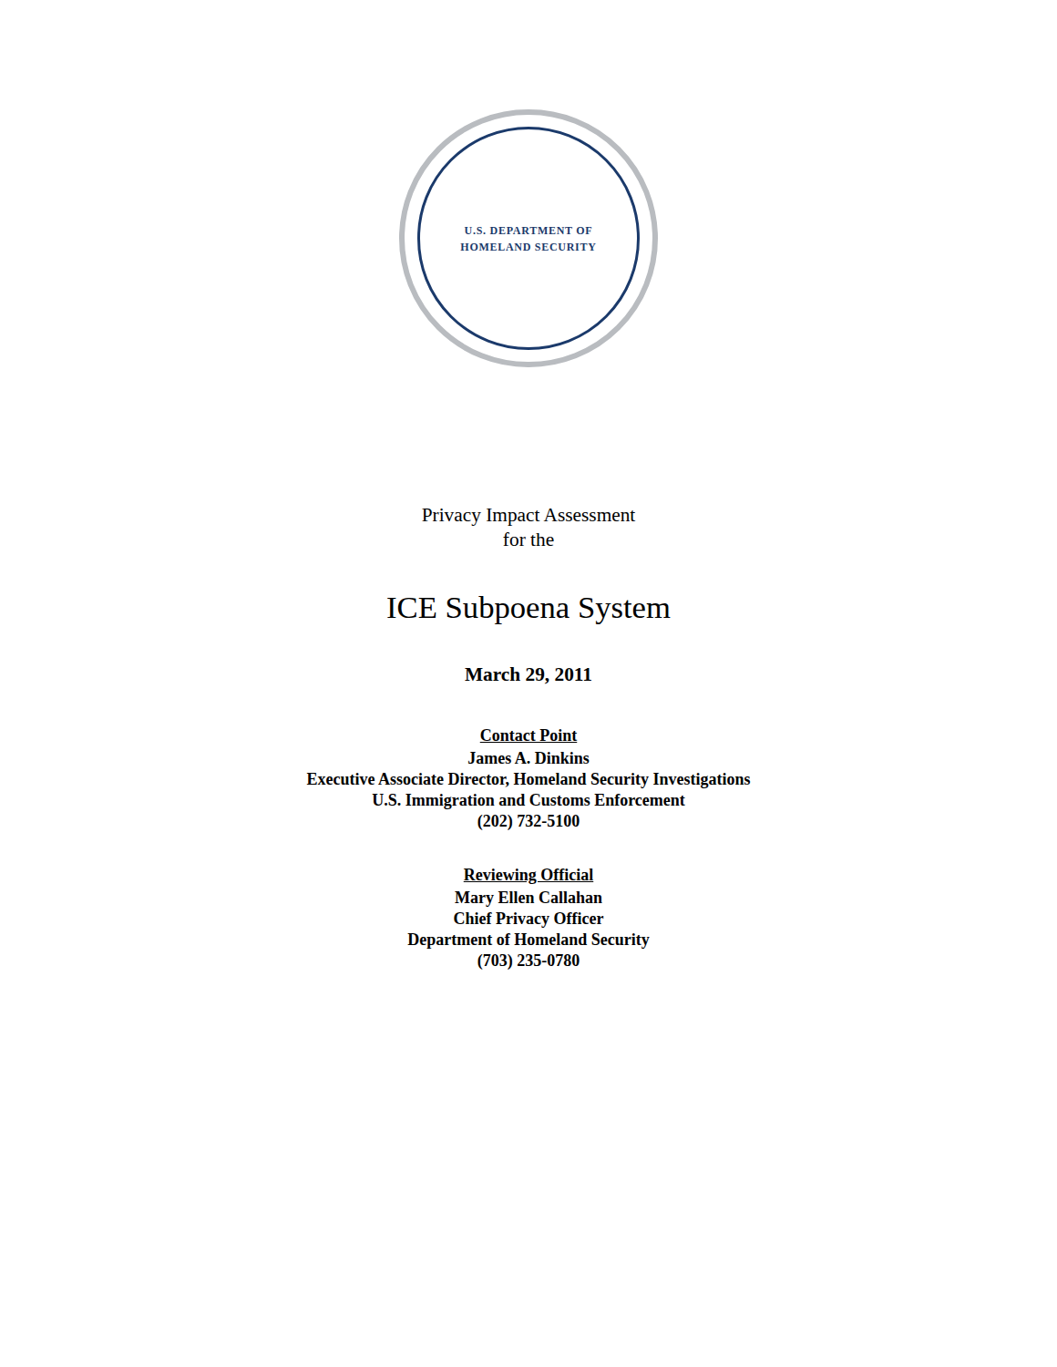U.S. Department of
Homeland Security
Privacy Impact Assessment
for the
ICE Subpoena System
March 29, 2011
Contact Point
James A. Dinkins
Executive Associate Director, Homeland Security Investigations
U.S. Immigration and Customs Enforcement
(202) 732-5100
Reviewing Official
Mary Ellen Callahan
Chief Privacy Officer
Department of Homeland Security
(703) 235-0780